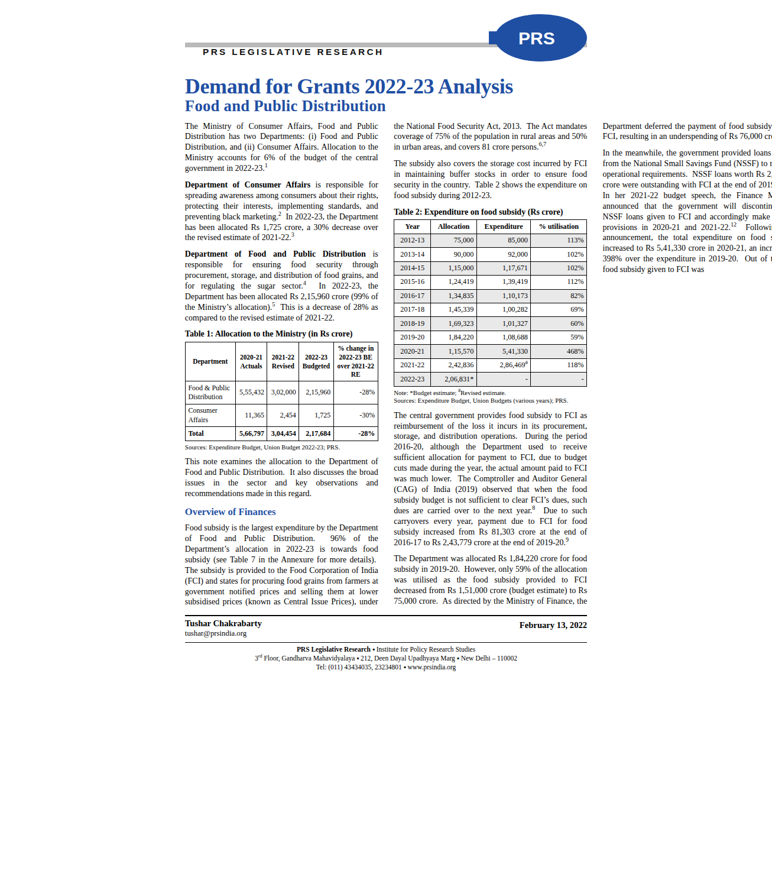PRS LEGISLATIVE RESEARCH
PRS
Demand for Grants 2022-23 Analysis
Food and Public Distribution
The Ministry of Consumer Affairs, Food and Public Distribution has two Departments: (i) Food and Public Distribution, and (ii) Consumer Affairs. Allocation to the Ministry accounts for 6% of the budget of the central government in 2022-23.1
Department of Consumer Affairs is responsible for spreading awareness among consumers about their rights, protecting their interests, implementing standards, and preventing black marketing.2 In 2022-23, the Department has been allocated Rs 1,725 crore, a 30% decrease over the revised estimate of 2021-22.3
Department of Food and Public Distribution is responsible for ensuring food security through procurement, storage, and distribution of food grains, and for regulating the sugar sector.4 In 2022-23, the Department has been allocated Rs 2,15,960 crore (99% of the Ministry’s allocation).5 This is a decrease of 28% as compared to the revised estimate of 2021-22.
Table 1: Allocation to the Ministry (in Rs crore)
| Department | 2020-21 Actuals | 2021-22 Revised | 2022-23 Budgeted | % change in 2022-23 BE over 2021-22 RE |
| --- | --- | --- | --- | --- |
| Food & Public Distribution | 5,55,432 | 3,02,000 | 2,15,960 | -28% |
| Consumer Affairs | 11,365 | 2,454 | 1,725 | -30% |
| Total | 5,66,797 | 3,04,454 | 2,17,684 | -28% |
Sources: Expenditure Budget, Union Budget 2022-23; PRS.
This note examines the allocation to the Department of Food and Public Distribution. It also discusses the broad issues in the sector and key observations and recommendations made in this regard.
Overview of Finances
Food subsidy is the largest expenditure by the Department of Food and Public Distribution. 96% of the Department’s allocation in 2022-23 is towards food subsidy (see Table 7 in the Annexure for more details). The subsidy is provided to the Food Corporation of India (FCI) and states for procuring food grains from farmers at government notified prices and selling them at lower subsidised prices (known as Central Issue Prices), under the National Food Security Act, 2013. The Act mandates coverage of 75% of the population in rural areas and 50% in urban areas, and covers 81 crore persons.6,7
The subsidy also covers the storage cost incurred by FCI in maintaining buffer stocks in order to ensure food security in the country. Table 2 shows the expenditure on food subsidy during 2012-23.
Table 2: Expenditure on food subsidy (Rs crore)
| Year | Allocation | Expenditure | % utilisation |
| --- | --- | --- | --- |
| 2012-13 | 75,000 | 85,000 | 113% |
| 2013-14 | 90,000 | 92,000 | 102% |
| 2014-15 | 1,15,000 | 1,17,671 | 102% |
| 2015-16 | 1,24,419 | 1,39,419 | 112% |
| 2016-17 | 1,34,835 | 1,10,173 | 82% |
| 2017-18 | 1,45,339 | 1,00,282 | 69% |
| 2018-19 | 1,69,323 | 1,01,327 | 60% |
| 2019-20 | 1,84,220 | 1,08,688 | 59% |
| 2020-21 | 1,15,570 | 5,41,330 | 468% |
| 2021-22 | 2,42,836 | 2,86,469 # | 118% |
| 2022-23 | 2,06,831* | - | - |
Note: *Budget estimate; #Revised estimate.
Sources: Expenditure Budget, Union Budgets (various years); PRS.
The central government provides food subsidy to FCI as reimbursement of the loss it incurs in its procurement, storage, and distribution operations. During the period 2016-20, although the Department used to receive sufficient allocation for payment to FCI, due to budget cuts made during the year, the actual amount paid to FCI was much lower. The Comptroller and Auditor General (CAG) of India (2019) observed that when the food subsidy budget is not sufficient to clear FCI’s dues, such dues are carried over to the next year.8 Due to such carryovers every year, payment due to FCI for food subsidy increased from Rs 81,303 crore at the end of 2016-17 to Rs 2,43,779 crore at the end of 2019-20.9
The Department was allocated Rs 1,84,220 crore for food subsidy in 2019-20. However, only 59% of the allocation was utilised as the food subsidy provided to FCI decreased from Rs 1,51,000 crore (budget estimate) to Rs 75,000 crore. As directed by the Ministry of Finance, the Department deferred the payment of food subsidy due to FCI, resulting in an underspending of Rs 76,000 crore.10
In the meanwhile, the government provided loans to FCI from the National Small Savings Fund (NSSF) to meet its operational requirements. NSSF loans worth Rs 2,54,600 crore were outstanding with FCI at the end of 2019-20.11 In her 2021-22 budget speech, the Finance Minister announced that the government will discontinue the NSSF loans given to FCI and accordingly make budget provisions in 2020-21 and 2021-22.12 Following this announcement, the total expenditure on food subsidy increased to Rs 5,41,330 crore in 2020-21, an increase of 398% over the expenditure in 2019-20. Out of this the food subsidy given to FCI was
Tushar Chakrabarty
tushar@prsindia.org
February 13, 2022
PRS Legislative Research ▪ Institute for Policy Research Studies
3rd Floor, Gandharva Mahavidyalaya ▪ 212, Deen Dayal Upadhyaya Marg ▪ New Delhi – 110002
Tel: (011) 43434035, 23234801 ▪ www.prsindia.org